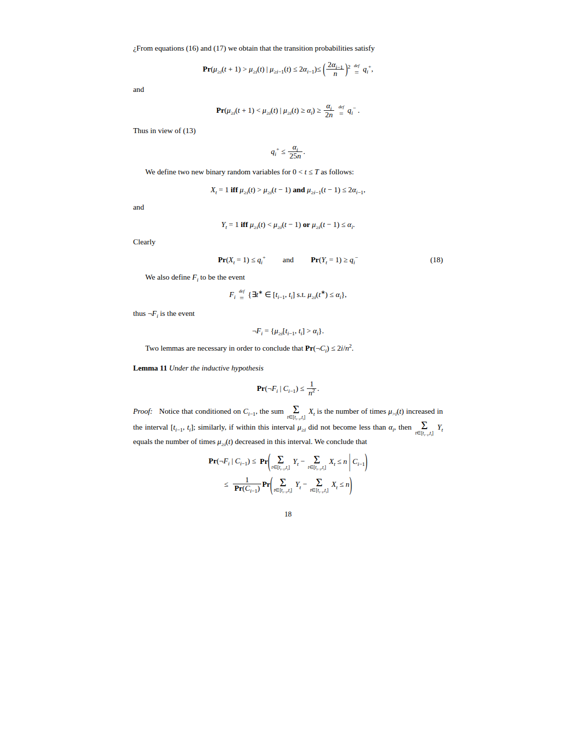¿From equations (16) and (17) we obtain that the transition probabilities satisfy
Pr(μ≥i(t + 1) > μ≥i(t) | μ≥i−1(t) ≤ 2αi−1)≤ (2αi−1 n)2 def= qi+,
and
Pr(μ≥i(t + 1) < μ≥i(t) | μ≥i(t) ≥ αi) ≥ αi 2n def= qi− .
Thus in view of (13)
qi+ ≤ αi 25n.
We define two new binary random variables for 0 < t ≤ T as follows:
Xt = 1 iff μ≥i(t) > μ≥i(t − 1) and μ≥i−1(t − 1) ≤ 2αi−1,
and
Yt = 1 iff μ≥i(t) < μ≥i(t − 1) or μ≥i(t − 1) ≤ αi.
Clearly
Pr(Xt = 1) ≤ qi+ and Pr(Yt = 1) ≥ qi− (18)
We also define Fi to be the event
Fi def= {∃t∗ ∈ [ti−1, ti] s.t. μ≥i(t∗) ≤ αi},
thus ¬Fi is the event
¬Fi = {μ≥i[ti−1, ti] > αi}.
Two lemmas are necessary in order to conclude that Pr(¬Ci) ≤ 2i/n2.
Lemma 11 Under the inductive hypothesis
Pr(¬Fi | Ci−1) ≤ 1 n2.
Proof: Notice that conditioned on Ci−1, the sum Σt∈[ti−1,ti] Xt is the number of times μ>i(t) increased in the interval [ti−1, ti]; similarly, if within this interval μ≥i did not become less than αi, then Σt∈[ti−1,ti] Yt equals the number of times μ≥i(t) decreased in this interval. We conclude that
Pr(¬Fi | Ci−1) ≤ Pr(Σt∈[ti−1,ti] Yt − Σt∈[ti−1,ti] Xt ≤ n | Ci−1)
≤ 1 Pr(Ci−1) Pr(Σt∈[ti−1,ti] Yt − Σt∈[ti−1,ti] Xt ≤ n)
18